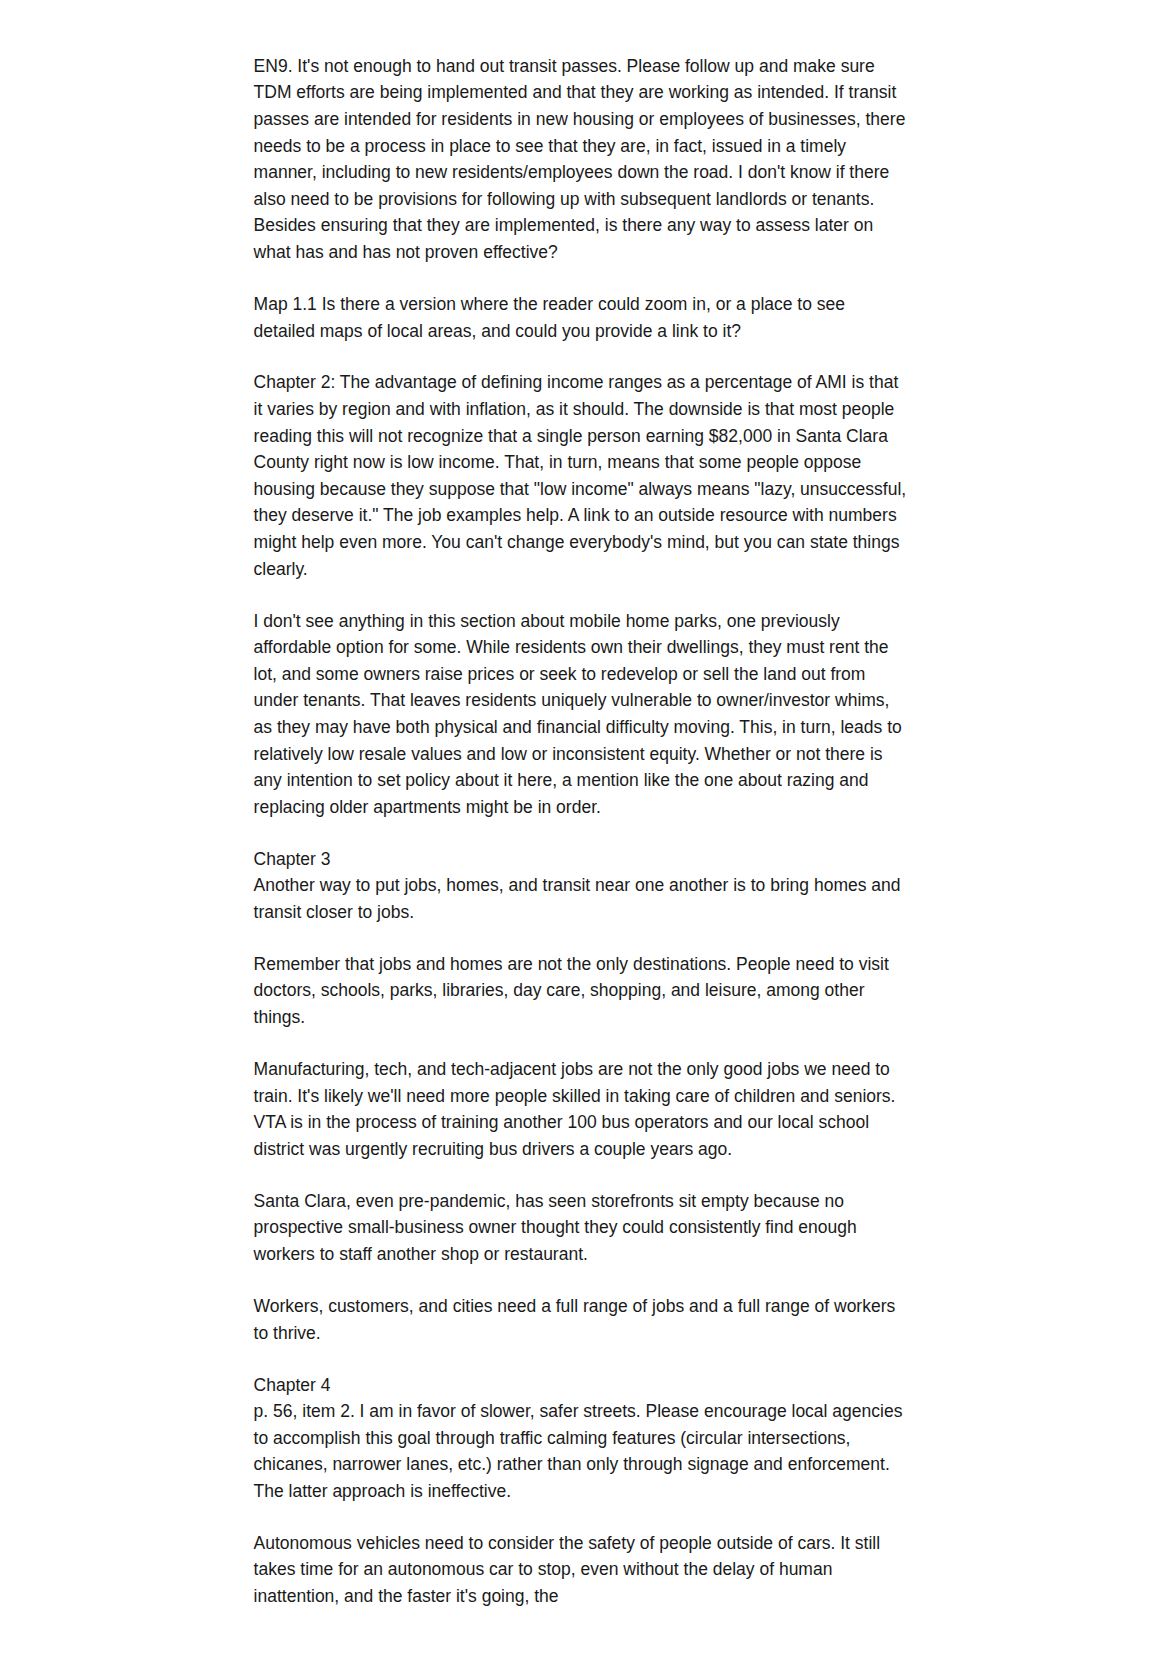EN9. It's not enough to hand out transit passes. Please follow up and make sure TDM efforts are being implemented and that they are working as intended. If transit passes are intended for residents in new housing or employees of businesses, there needs to be a process in place to see that they are, in fact, issued in a timely manner, including to new residents/employees down the road. I don't know if there also need to be provisions for following up with subsequent landlords or tenants. Besides ensuring that they are implemented, is there any way to assess later on what has and has not proven effective?
Map 1.1 Is there a version where the reader could zoom in, or a place to see detailed maps of local areas, and could you provide a link to it?
Chapter 2: The advantage of defining income ranges as a percentage of AMI is that it varies by region and with inflation, as it should. The downside is that most people reading this will not recognize that a single person earning $82,000 in Santa Clara County right now is low income. That, in turn, means that some people oppose housing because they suppose that "low income" always means "lazy, unsuccessful, they deserve it." The job examples help. A link to an outside resource with numbers might help even more. You can't change everybody's mind, but you can state things clearly.
I don't see anything in this section about mobile home parks, one previously affordable option for some. While residents own their dwellings, they must rent the lot, and some owners raise prices or seek to redevelop or sell the land out from under tenants. That leaves residents uniquely vulnerable to owner/investor whims, as they may have both physical and financial difficulty moving. This, in turn, leads to relatively low resale values and low or inconsistent equity. Whether or not there is any intention to set policy about it here, a mention like the one about razing and replacing older apartments might be in order.
Chapter 3
Another way to put jobs, homes, and transit near one another is to bring homes and transit closer to jobs.
Remember that jobs and homes are not the only destinations. People need to visit doctors, schools, parks, libraries, day care, shopping, and leisure, among other things.
Manufacturing, tech, and tech-adjacent jobs are not the only good jobs we need to train. It's likely we'll need more people skilled in taking care of children and seniors. VTA is in the process of training another 100 bus operators and our local school district was urgently recruiting bus drivers a couple years ago.
Santa Clara, even pre-pandemic, has seen storefronts sit empty because no prospective small-business owner thought they could consistently find enough workers to staff another shop or restaurant.
Workers, customers, and cities need a full range of jobs and a full range of workers to thrive.
Chapter 4
p. 56, item 2. I am in favor of slower, safer streets. Please encourage local agencies to accomplish this goal through traffic calming features (circular intersections, chicanes, narrower lanes, etc.) rather than only through signage and enforcement. The latter approach is ineffective.
Autonomous vehicles need to consider the safety of people outside of cars. It still takes time for an autonomous car to stop, even without the delay of human inattention, and the faster it's going, the